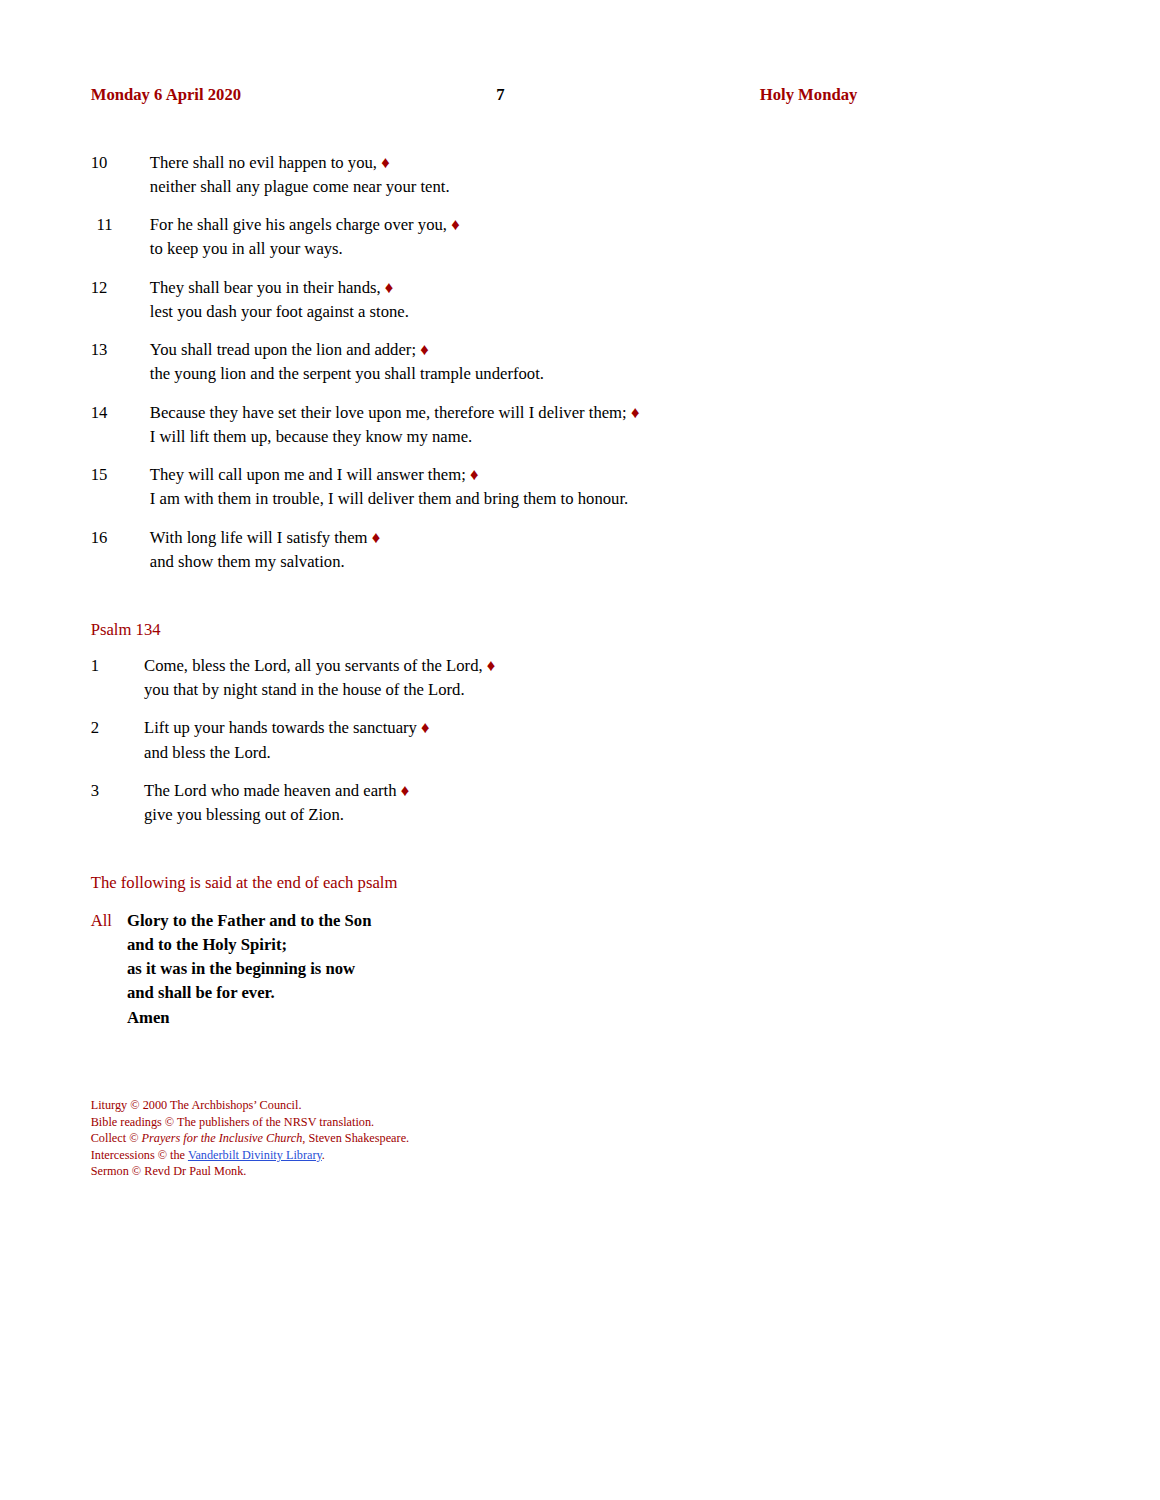Monday 6 April 2020
7
Holy Monday
| 10 | There shall no evil happen to you, ♦ neither shall any plague come near your tent. |
| 11 | For he shall give his angels charge over you, ♦ to keep you in all your ways. |
| 12 | They shall bear you in their hands, ♦ lest you dash your foot against a stone. |
| 13 | You shall tread upon the lion and adder; ♦ the young lion and the serpent you shall trample underfoot. |
| 14 | Because they have set their love upon me, therefore will I deliver them; ♦ I will lift them up, because they know my name. |
| 15 | They will call upon me and I will answer them; ♦ I am with them in trouble, I will deliver them and bring them to honour. |
| 16 | With long life will I satisfy them ♦ and show them my salvation. |
Psalm 134
| 1 | Come, bless the Lord, all you servants of the Lord, ♦ you that by night stand in the house of the Lord. |
| 2 | Lift up your hands towards the sanctuary ♦ and bless the Lord. |
| 3 | The Lord who made heaven and earth ♦ give you blessing out of Zion. |
The following is said at the end of each psalm
All
Glory to the Father and to the Son
and to the Holy Spirit;
as it was in the beginning is now
and shall be for ever.
Amen
Liturgy © 2000 The Archbishops’ Council.
Bible readings © The publishers of the NRSV translation.
Collect © Prayers for the Inclusive Church, Steven Shakespeare.
Intercessions © the Vanderbilt Divinity Library.
Sermon © Revd Dr Paul Monk.